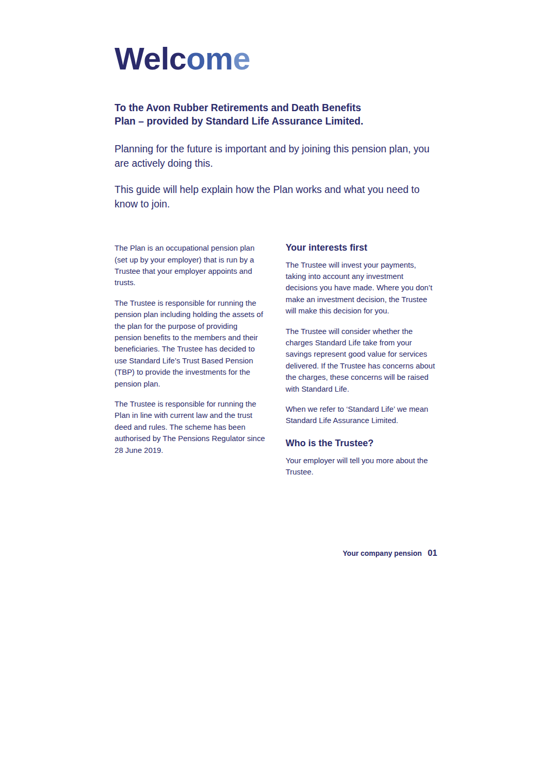Welc om e
To the Avon Rubber Retirements and Death Benefits
Plan – provided by Standard Life Assurance Limited.
Planning for the future is important and by joining this pension plan, you are actively doing this.
This guide will help explain how the Plan works and what you need to know to join.
The Plan is an occupational pension plan (set up by your employer) that is run by a Trustee that your employer appoints and trusts.
The Trustee is responsible for running the pension plan including holding the assets of the plan for the purpose of providing pension benefits to the members and their beneficiaries. The Trustee has decided to use Standard Life’s Trust Based Pension (TBP) to provide the investments for the pension plan.
The Trustee is responsible for running the Plan in line with current law and the trust deed and rules. The scheme has been authorised by The Pensions Regulator since 28 June 2019.
Your interests first
The Trustee will invest your payments, taking into account any investment decisions you have made. Where you don’t make an investment decision, the Trustee will make this decision for you.
The Trustee will consider whether the charges Standard Life take from your savings represent good value for services delivered. If the Trustee has concerns about the charges, these concerns will be raised with Standard Life.
When we refer to ‘Standard Life’ we mean Standard Life Assurance Limited.
Who is the Trustee?
Your employer will tell you more about the Trustee.
Your company pension 01